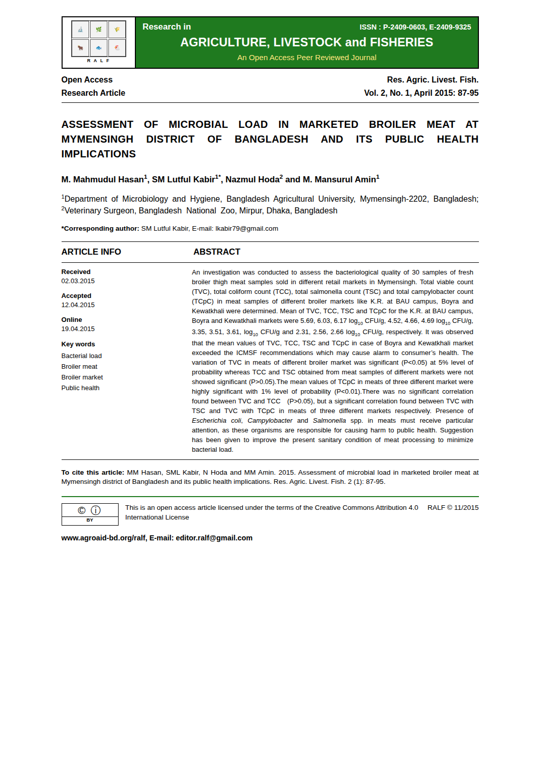🔬
🌿
🌾
🐂
🐟
🐔
R A L F
Research in ISSN : P-2409-0603, E-2409-9325
AGRICULTURE, LIVESTOCK and FISHERIES
An Open Access Peer Reviewed Journal
Open Access
Research Article
Res. Agric. Livest. Fish.
Vol. 2, No. 1, April 2015: 87-95
ASSESSMENT OF MICROBIAL LOAD IN MARKETED BROILER MEAT AT MYMENSINGH DISTRICT OF BANGLADESH AND ITS PUBLIC HEALTH IMPLICATIONS
M. Mahmudul Hasan1, SM Lutful Kabir1*, Nazmul Hoda2 and M. Mansurul Amin1
1Department of Microbiology and Hygiene, Bangladesh Agricultural University, Mymensingh-2202, Bangladesh; 2Veterinary Surgeon, Bangladesh National Zoo, Mirpur, Dhaka, Bangladesh
*Corresponding author: SM Lutful Kabir, E-mail: lkabir79@gmail.com
| ARTICLE INFO | ABSTRACT |
| --- | --- |
| Received 02.03.2015 Accepted 12.04.2015 Online 19.04.2015 Key words Bacterial load Broiler meat Broiler market Public health | An investigation was conducted to assess the bacteriological quality of 30 samples of fresh broiler thigh meat samples sold in different retail markets in Mymensingh. Total viable count (TVC), total coliform count (TCC), total salmonella count (TSC) and total campylobacter count (TCpC) in meat samples of different broiler markets like K.R. at BAU campus, Boyra and Kewatkhali were determined. Mean of TVC, TCC, TSC and TCpC for the K.R. at BAU campus, Boyra and Kewatkhali markets were 5.69, 6.03, 6.17 log 10 CFU/g, 4.52, 4.66, 4.69 log 10 CFU/g, 3.35, 3.51, 3.61, log 10 CFU/g and 2.31, 2.56, 2.66 log 10 CFU/g, respectively. It was observed that the mean values of TVC, TCC, TSC and TCpC in case of Boyra and Kewatkhali market exceeded the ICMSF recommendations which may cause alarm to consumer’s health. The variation of TVC in meats of different broiler market was significant (P<0.05) at 5% level of probability whereas TCC and TSC obtained from meat samples of different markets were not showed significant (P>0.05).The mean values of TCpC in meats of three different market were highly significant with 1% level of probability (P<0.01).There was no significant correlation found between TVC and TCC (P>0.05), but a significant correlation found between TVC with TSC and TVC with TCpC in meats of three different markets respectively. Presence of Escherichia coli , Campylobacter and Salmonella spp. in meats must receive particular attention, as these organisms are responsible for causing harm to public health. Suggestion has been given to improve the present sanitary condition of meat processing to minimize bacterial load. |
To cite this article: MM Hasan, SML Kabir, N Hoda and MM Amin. 2015. Assessment of microbial load in marketed broiler meat at Mymensingh district of Bangladesh and its public health implications. Res. Agric. Livest. Fish. 2 (1): 87-95.
© ⓘ
BY
This is an open access article licensed under the terms of the Creative Commons Attribution 4.0 International License
RALF © 11/2015
www.agroaid-bd.org/ralf, E-mail: editor.ralf@gmail.com